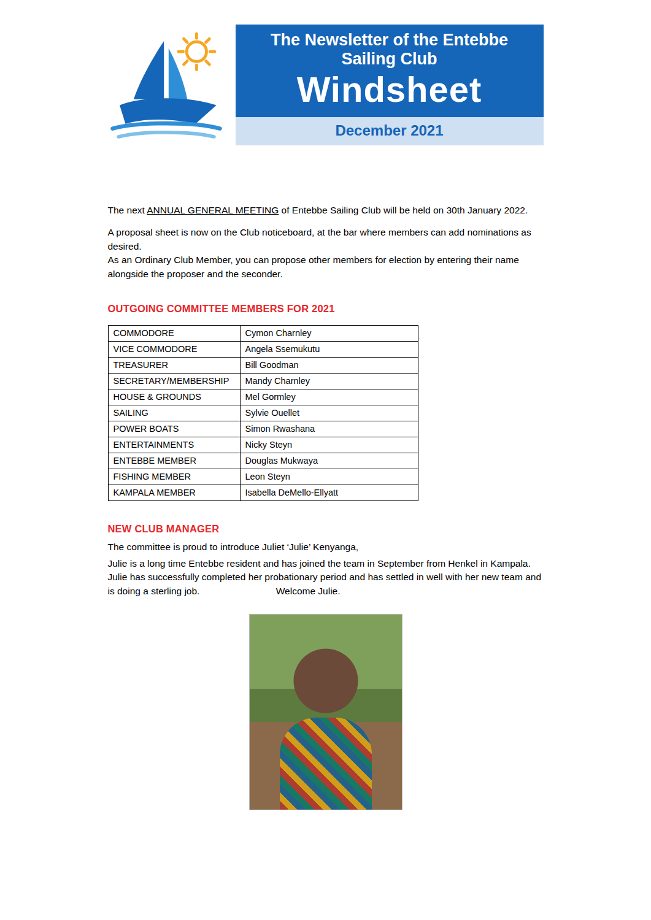The Newsletter of the Entebbe Sailing Club
Windsheet
December 2021
The next ANNUAL GENERAL MEETING of Entebbe Sailing Club will be held on 30th January 2022.
A proposal sheet is now on the Club noticeboard, at the bar where members can add nominations as desired.
As an Ordinary Club Member, you can propose other members for election by entering their name alongside the proposer and the seconder.
OUTGOING COMMITTEE MEMBERS FOR 2021
| COMMODORE | Cymon Charnley |
| VICE COMMODORE | Angela Ssemukutu |
| TREASURER | Bill Goodman |
| SECRETARY/MEMBERSHIP | Mandy Charnley |
| HOUSE & GROUNDS | Mel Gormley |
| SAILING | Sylvie Ouellet |
| POWER BOATS | Simon Rwashana |
| ENTERTAINMENTS | Nicky Steyn |
| ENTEBBE MEMBER | Douglas Mukwaya |
| FISHING MEMBER | Leon Steyn |
| KAMPALA MEMBER | Isabella DeMello-Ellyatt |
NEW CLUB MANAGER
The committee is proud to introduce Juliet ‘Julie’ Kenyanga,
Julie is a long time Entebbe resident and has joined the team in September from Henkel in Kampala. Julie has successfully completed her probationary period and has settled in well with her new team and is doing a sterling job. Welcome Julie.